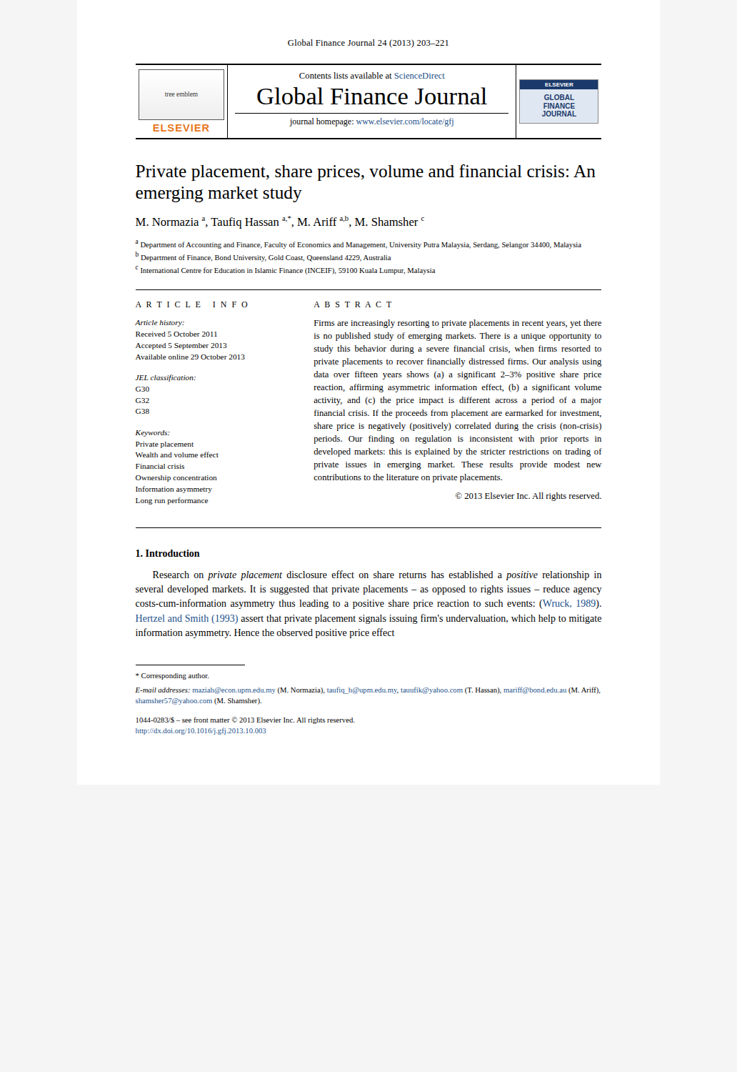Global Finance Journal 24 (2013) 203–221
tree emblem
ELSEVIER
Contents lists available at ScienceDirect
Global Finance Journal
journal homepage: www.elsevier.com/locate/gfj
ELSEVIER
GLOBAL
FINANCE
JOURNAL
Private placement, share prices, volume and financial crisis: An emerging market study
M. Normazia a, Taufiq Hassan a,*, M. Ariff a,b, M. Shamsher c
a Department of Accounting and Finance, Faculty of Economics and Management, University Putra Malaysia, Serdang, Selangor 34400, Malaysia
b Department of Finance, Bond University, Gold Coast, Queensland 4229, Australia
c International Centre for Education in Islamic Finance (INCEIF), 59100 Kuala Lumpur, Malaysia
A R T I C L E I N F O
Article history:
Received 5 October 2011
Accepted 5 September 2013
Available online 29 October 2013
JEL classification:
G30
G32
G38
Keywords:
Private placement
Wealth and volume effect
Financial crisis
Ownership concentration
Information asymmetry
Long run performance
A B S T R A C T
Firms are increasingly resorting to private placements in recent years, yet there is no published study of emerging markets. There is a unique opportunity to study this behavior during a severe financial crisis, when firms resorted to private placements to recover financially distressed firms. Our analysis using data over fifteen years shows (a) a significant 2–3% positive share price reaction, affirming asymmetric information effect, (b) a significant volume activity, and (c) the price impact is different across a period of a major financial crisis. If the proceeds from placement are earmarked for investment, share price is negatively (positively) correlated during the crisis (non-crisis) periods. Our finding on regulation is inconsistent with prior reports in developed markets: this is explained by the stricter restrictions on trading of private issues in emerging market. These results provide modest new contributions to the literature on private placements.
© 2013 Elsevier Inc. All rights reserved.
1. Introduction
Research on private placement disclosure effect on share returns has established a positive relationship in several developed markets. It is suggested that private placements – as opposed to rights issues – reduce agency costs-cum-information asymmetry thus leading to a positive share price reaction to such events: (Wruck, 1989). Hertzel and Smith (1993) assert that private placement signals issuing firm's undervaluation, which help to mitigate information asymmetry. Hence the observed positive price effect
* Corresponding author.
E-mail addresses: maziah@econ.upm.edu.my (M. Normazia), taufiq_h@upm.edu.my, tauufik@yahoo.com (T. Hassan), mariff@bond.edu.au (M. Ariff), shamsher57@yahoo.com (M. Shamsher).
1044-0283/$ – see front matter © 2013 Elsevier Inc. All rights reserved.
http://dx.doi.org/10.1016/j.gfj.2013.10.003